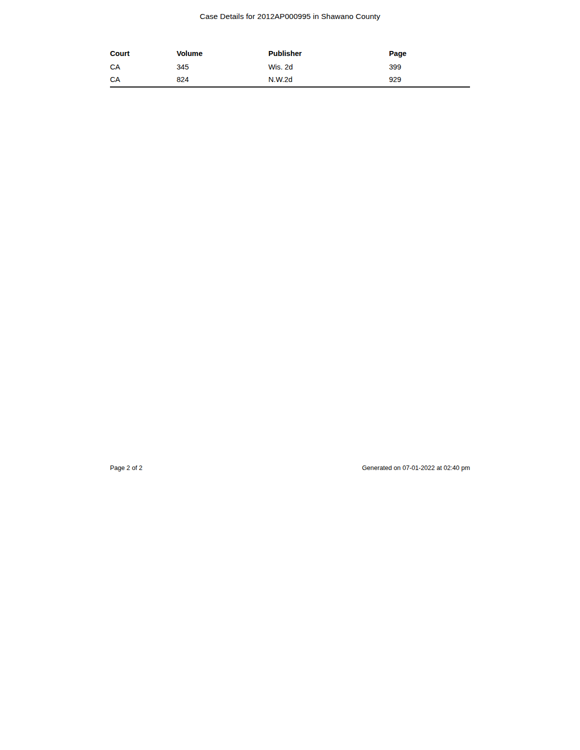Case Details for 2012AP000995 in Shawano County
| Court | Volume | Publisher | Page |
| --- | --- | --- | --- |
| CA | 345 | Wis. 2d | 399 |
| CA | 824 | N.W.2d | 929 |
Page 2 of 2 Generated on 07-01-2022 at 02:40 pm